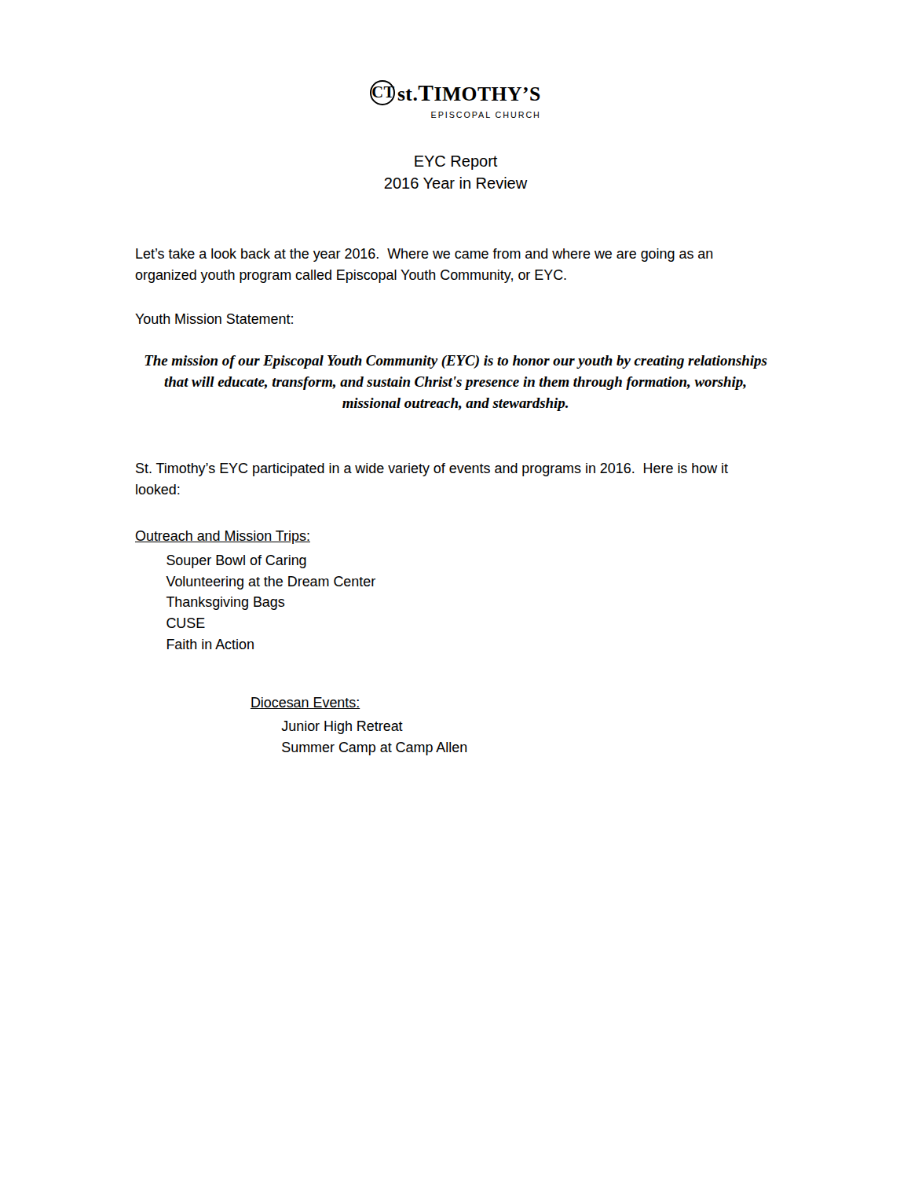CT st.TIMOTHY’SEPISCOPAL CHURCH
EYC Report
2016 Year in Review
Let’s take a look back at the year 2016. Where we came from and where we are going as an organized youth program called Episcopal Youth Community, or EYC.
Youth Mission Statement:
The mission of our Episcopal Youth Community (EYC) is to honor our youth by creating relationships that will educate, transform, and sustain Christ's presence in them through formation, worship, missional outreach, and stewardship.
St. Timothy’s EYC participated in a wide variety of events and programs in 2016. Here is how it looked:
Outreach and Mission Trips:
Souper Bowl of Caring
Volunteering at the Dream Center
Thanksgiving Bags
CUSE
Faith in Action
Diocesan Events:
Junior High Retreat
Summer Camp at Camp Allen